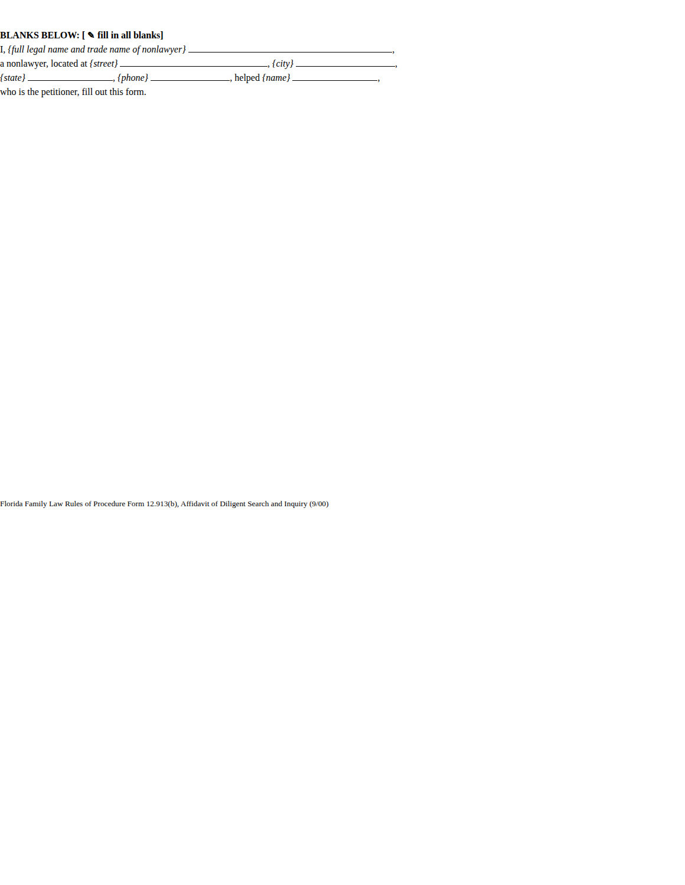BLANKS BELOW: [ ✎ fill in all blanks]
I, {full legal name and trade name of nonlawyer} ,
a nonlawyer, located at {street} , {city} ,
{state} , {phone} , helped {name} ,
who is the petitioner, fill out this form.
Florida Family Law Rules of Procedure Form 12.913(b), Affidavit of Diligent Search and Inquiry (9/00)